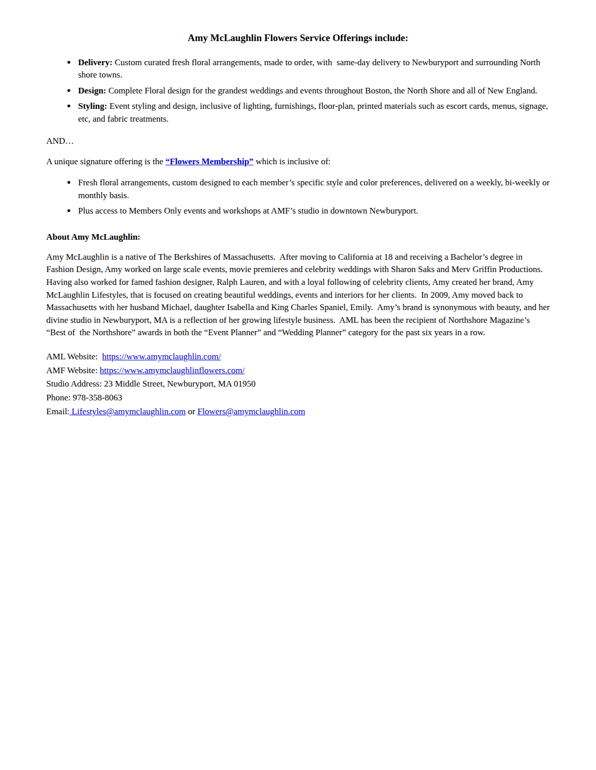Amy McLaughlin Flowers Service Offerings include:
Delivery: Custom curated fresh floral arrangements, made to order, with same-day delivery to Newburyport and surrounding North shore towns.
Design: Complete Floral design for the grandest weddings and events throughout Boston, the North Shore and all of New England.
Styling: Event styling and design, inclusive of lighting, furnishings, floor-plan, printed materials such as escort cards, menus, signage, etc, and fabric treatments.
AND…
A unique signature offering is the “Flowers Membership” which is inclusive of:
Fresh floral arrangements, custom designed to each member’s specific style and color preferences, delivered on a weekly, bi-weekly or monthly basis.
Plus access to Members Only events and workshops at AMF’s studio in downtown Newburyport.
About Amy McLaughlin:
Amy McLaughlin is a native of The Berkshires of Massachusetts. After moving to California at 18 and receiving a Bachelor’s degree in Fashion Design, Amy worked on large scale events, movie premieres and celebrity weddings with Sharon Saks and Merv Griffin Productions. Having also worked for famed fashion designer, Ralph Lauren, and with a loyal following of celebrity clients, Amy created her brand, Amy McLaughlin Lifestyles, that is focused on creating beautiful weddings, events and interiors for her clients. In 2009, Amy moved back to Massachusetts with her husband Michael, daughter Isabella and King Charles Spaniel, Emily. Amy’s brand is synonymous with beauty, and her divine studio in Newburyport, MA is a reflection of her growing lifestyle business. AML has been the recipient of Northshore Magazine’s “Best of the Northshore” awards in both the “Event Planner” and “Wedding Planner” category for the past six years in a row.
AML Website: https://www.amymclaughlin.com/
AMF Website: https://www.amymclaughlinflowers.com/
Studio Address: 23 Middle Street, Newburyport, MA 01950
Phone: 978-358-8063
Email: Lifestyles@amymclaughlin.com or Flowers@amymclaughlin.com